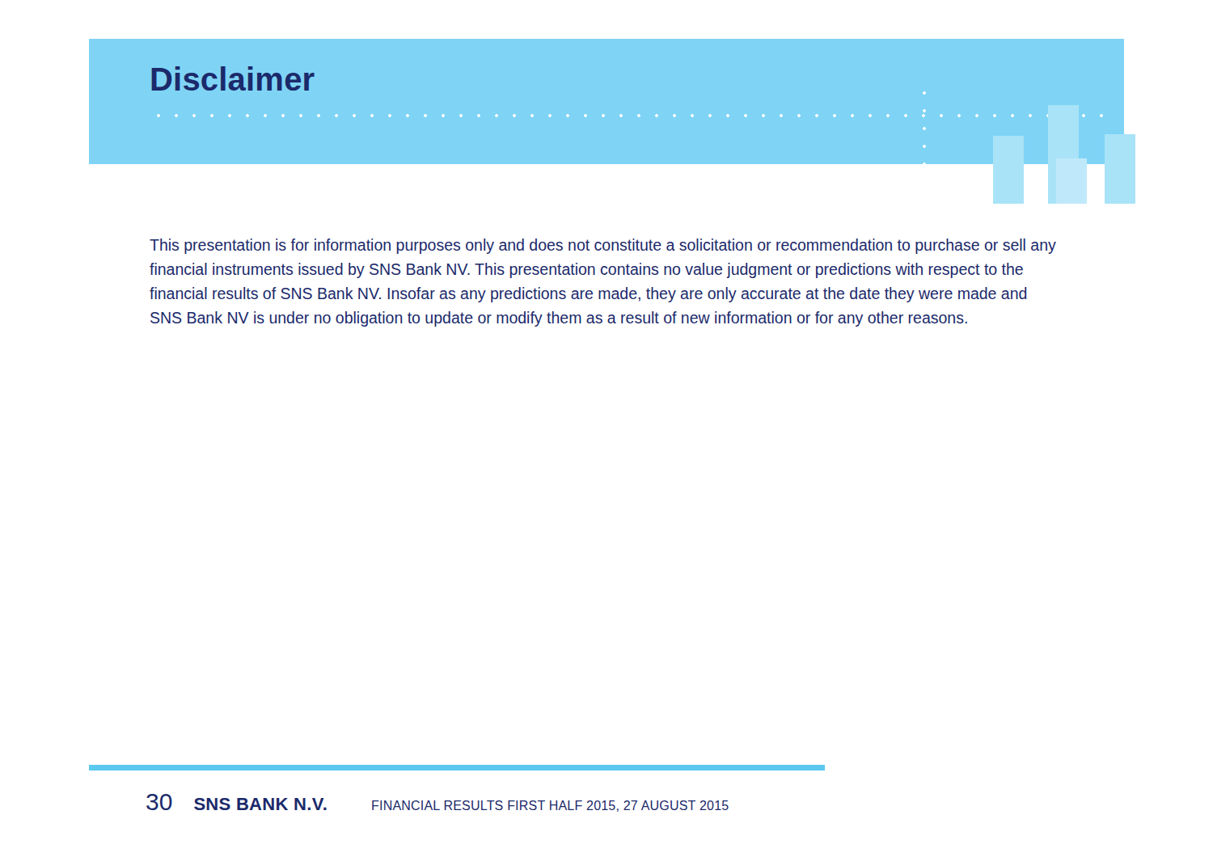Disclaimer
This presentation is for information purposes only and does not constitute a solicitation or recommendation to purchase or sell any financial instruments issued by SNS Bank NV. This presentation contains no value judgment or predictions with respect to the financial results of SNS Bank NV. Insofar as any predictions are made, they are only accurate at the date they were made and SNS Bank NV is under no obligation to update or modify them as a result of new information or for any other reasons.
30 SNS BANK N.V. FINANCIAL RESULTS FIRST HALF 2015, 27 AUGUST 2015